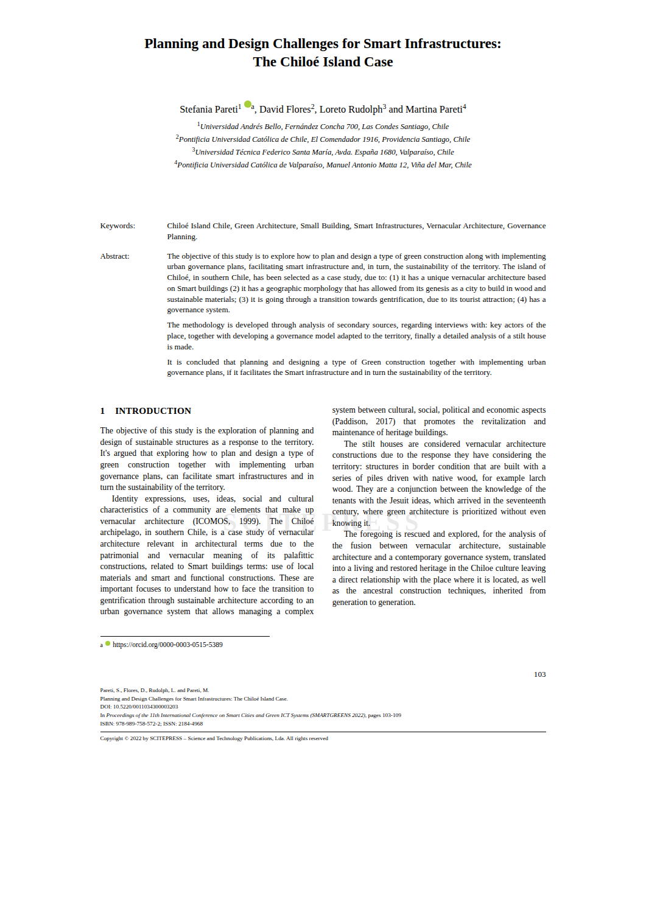Planning and Design Challenges for Smart Infrastructures:
The Chiloé Island Case
Stefania Pareti1 a, David Flores2, Loreto Rudolph3 and Martina Pareti4
1Universidad Andrés Bello, Fernández Concha 700, Las Condes Santiago, Chile
2Pontificia Universidad Católica de Chile, El Comendador 1916, Providencia Santiago, Chile
3Universidad Técnica Federico Santa María, Avda. España 1680, Valparaíso, Chile
4Pontificia Universidad Católica de Valparaíso, Manuel Antonio Matta 12, Viña del Mar, Chile
Keywords:
Chiloé Island Chile, Green Architecture, Small Building, Smart Infrastructures, Vernacular Architecture, Governance Planning.
Abstract:
The objective of this study is to explore how to plan and design a type of green construction along with implementing urban governance plans, facilitating smart infrastructure and, in turn, the sustainability of the territory. The island of Chiloé, in southern Chile, has been selected as a case study, due to: (1) it has a unique vernacular architecture based on Smart buildings (2) it has a geographic morphology that has allowed from its genesis as a city to build in wood and sustainable materials; (3) it is going through a transition towards gentrification, due to its tourist attraction; (4) has a governance system.
The methodology is developed through analysis of secondary sources, regarding interviews with: key actors of the place, together with developing a governance model adapted to the territory, finally a detailed analysis of a stilt house is made.
It is concluded that planning and designing a type of Green construction together with implementing urban governance plans, if it facilitates the Smart infrastructure and in turn the sustainability of the territory.
SCITEPRESS
1 INTRODUCTION
The objective of this study is the exploration of planning and design of sustainable structures as a response to the territory. It's argued that exploring how to plan and design a type of green construction together with implementing urban governance plans, can facilitate smart infrastructures and in turn the sustainability of the territory.
Identity expressions, uses, ideas, social and cultural characteristics of a community are elements that make up vernacular architecture (ICOMOS, 1999). The Chiloé archipelago, in southern Chile, is a case study of vernacular architecture relevant in architectural terms due to the patrimonial and vernacular meaning of its palafittic constructions, related to Smart buildings terms: use of local materials and smart and functional constructions. These are important focuses to understand how to face the transition to gentrification through sustainable architecture according to an urban governance system that allows managing a complex system between cultural, social, political and economic aspects (Paddison, 2017) that promotes the revitalization and maintenance of heritage buildings.
The stilt houses are considered vernacular architecture constructions due to the response they have considering the territory: structures in border condition that are built with a series of piles driven with native wood, for example larch wood. They are a conjunction between the knowledge of the tenants with the Jesuit ideas, which arrived in the seventeenth century, where green architecture is prioritized without even knowing it.
The foregoing is rescued and explored, for the analysis of the fusion between vernacular architecture, sustainable architecture and a contemporary governance system, translated into a living and restored heritage in the Chiloe culture leaving a direct relationship with the place where it is located, as well as the ancestral construction techniques, inherited from generation to generation.
a https://orcid.org/0000-0003-0515-5389
103
Pareti, S., Flores, D., Rudolph, L. and Pareti, M.
Planning and Design Challenges for Smart Infrastructures: The Chiloé Island Case.
DOI: 10.5220/0011034300003203
In Proceedings of the 11th International Conference on Smart Cities and Green ICT Systems (SMARTGREENS 2022), pages 103-109
ISBN: 978-989-758-572-2; ISSN: 2184-4968
Copyright © 2022 by SCITEPRESS – Science and Technology Publications, Lda. All rights reserved